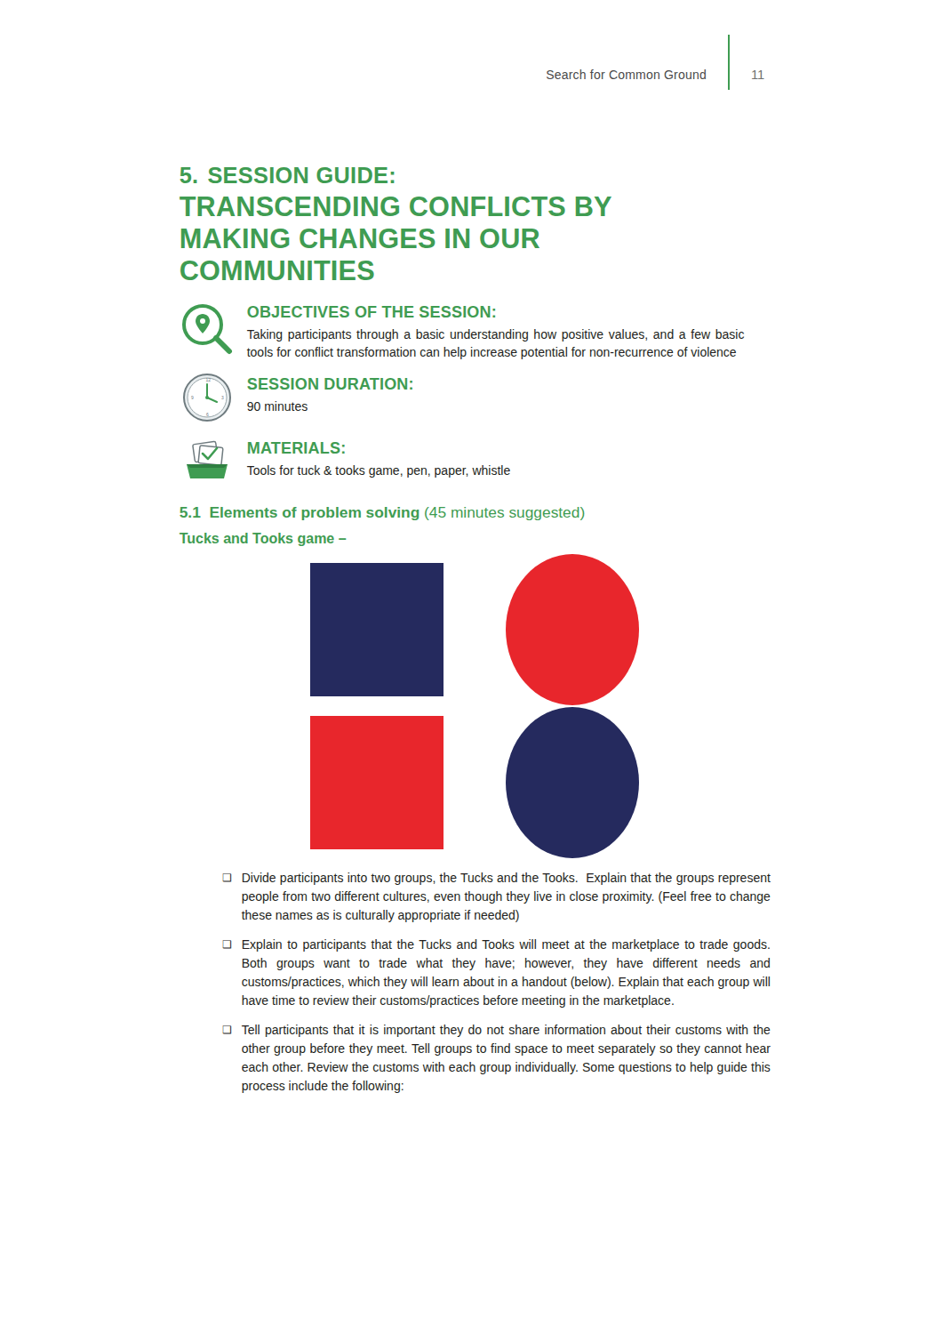Search for Common Ground 11
5. SESSION GUIDE:
TRANSCENDING CONFLICTS BY MAKING CHANGES IN OUR COMMUNITIES
OBJECTIVES OF THE SESSION:
Taking participants through a basic understanding how positive values, and a few basic tools for conflict transformation can help increase potential for non-recurrence of violence
12 3 6 9
SESSION DURATION:
90 minutes
MATERIALS:
Tools for tuck & tooks game, pen, paper, whistle
5.1 Elements of problem solving (45 minutes suggested)
Tucks and Tooks game –
Divide participants into two groups, the Tucks and the Tooks. Explain that the groups represent people from two different cultures, even though they live in close proximity. (Feel free to change these names as is culturally appropriate if needed)
Explain to participants that the Tucks and Tooks will meet at the marketplace to trade goods. Both groups want to trade what they have; however, they have different needs and customs/practices, which they will learn about in a handout (below). Explain that each group will have time to review their customs/practices before meeting in the marketplace.
Tell participants that it is important they do not share information about their customs with the other group before they meet. Tell groups to find space to meet separately so they cannot hear each other. Review the customs with each group individually. Some questions to help guide this process include the following: